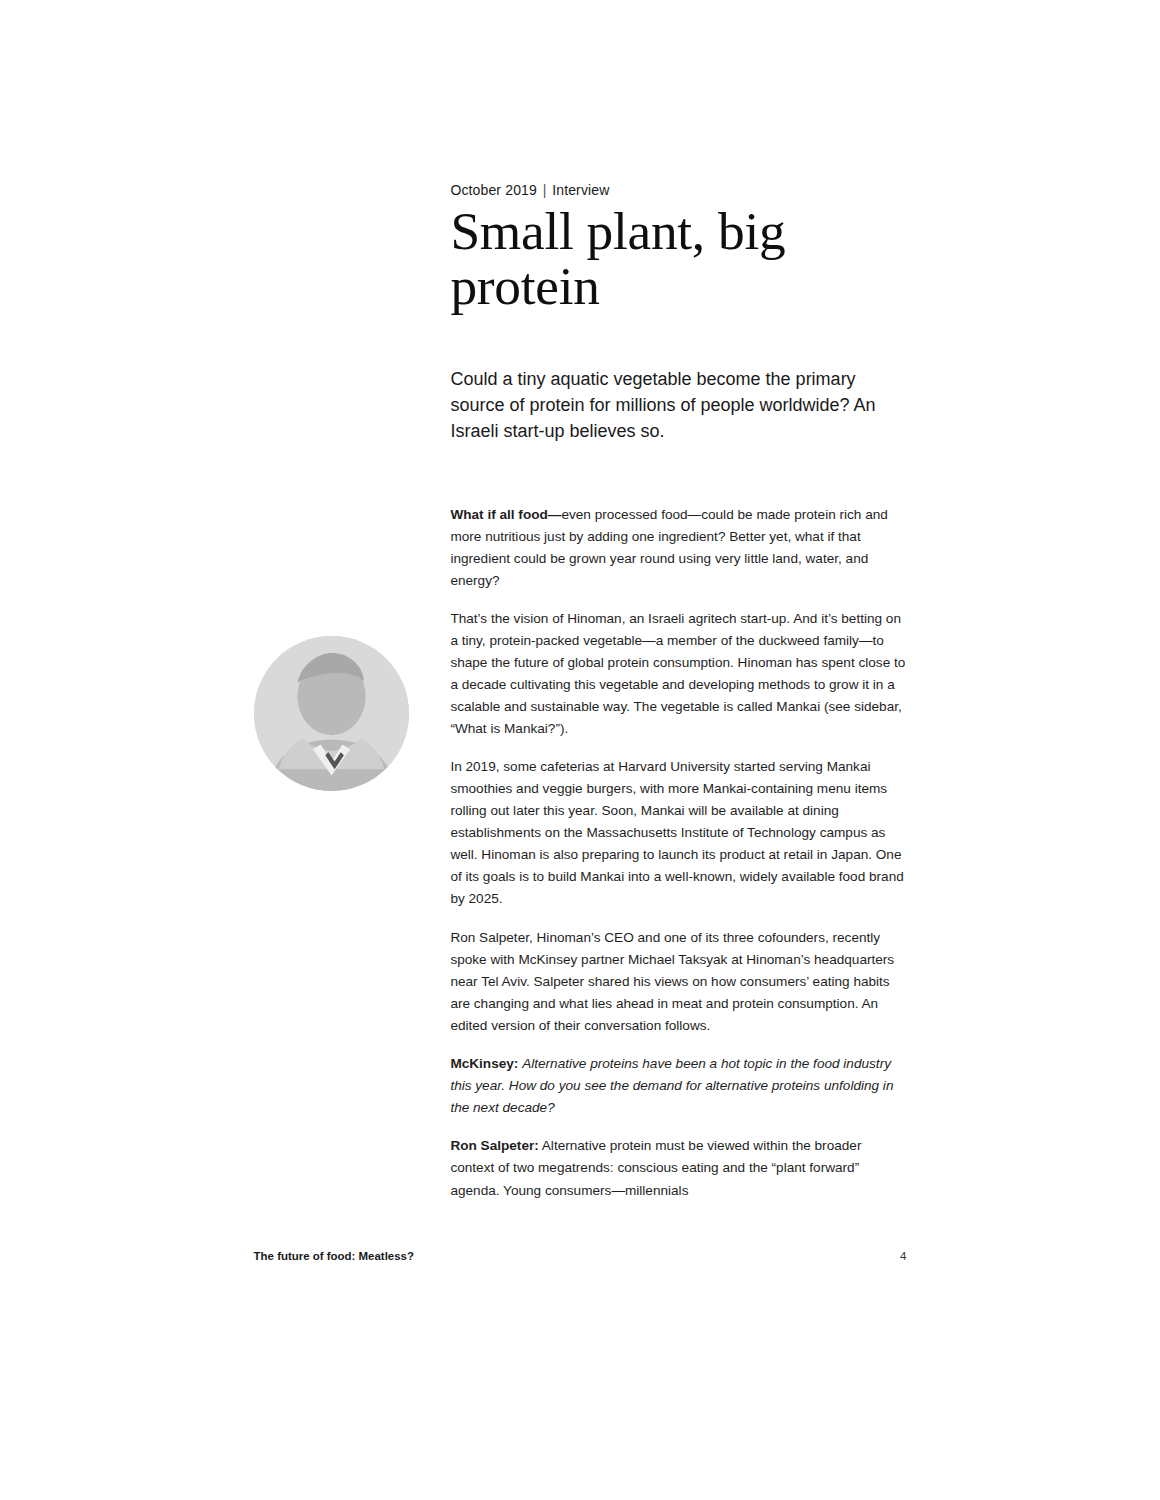October 2019|Interview
Small plant, big
protein
Could a tiny aquatic vegetable become the primary source of protein for millions of people worldwide? An Israeli start-up believes so.
What if all food—even processed food—could be made protein rich and more nutritious just by adding one ingredient? Better yet, what if that ingredient could be grown year round using very little land, water, and energy?
That’s the vision of Hinoman, an Israeli agritech start-up. And it’s betting on a tiny, protein-packed vegetable—a member of the duckweed family—to shape the future of global protein consumption. Hinoman has spent close to a decade cultivating this vegetable and developing methods to grow it in a scalable and sustainable way. The vegetable is called Mankai (see sidebar, “What is Mankai?”).
In 2019, some cafeterias at Harvard University started serving Mankai smoothies and veggie burgers, with more Mankai-containing menu items rolling out later this year. Soon, Mankai will be available at dining establishments on the Massachusetts Institute of Technology campus as well. Hinoman is also preparing to launch its product at retail in Japan. One of its goals is to build Mankai into a well-known, widely available food brand by 2025.
Ron Salpeter, Hinoman’s CEO and one of its three cofounders, recently spoke with McKinsey partner Michael Taksyak at Hinoman’s headquarters near Tel Aviv. Salpeter shared his views on how consumers’ eating habits are changing and what lies ahead in meat and protein consumption. An edited version of their conversation follows.
McKinsey: Alternative proteins have been a hot topic in the food industry this year. How do you see the demand for alternative proteins unfolding in the next decade?
Ron Salpeter: Alternative protein must be viewed within the broader context of two megatrends: conscious eating and the “plant forward” agenda. Young consumers—millennials
The future of food: Meatless? 4